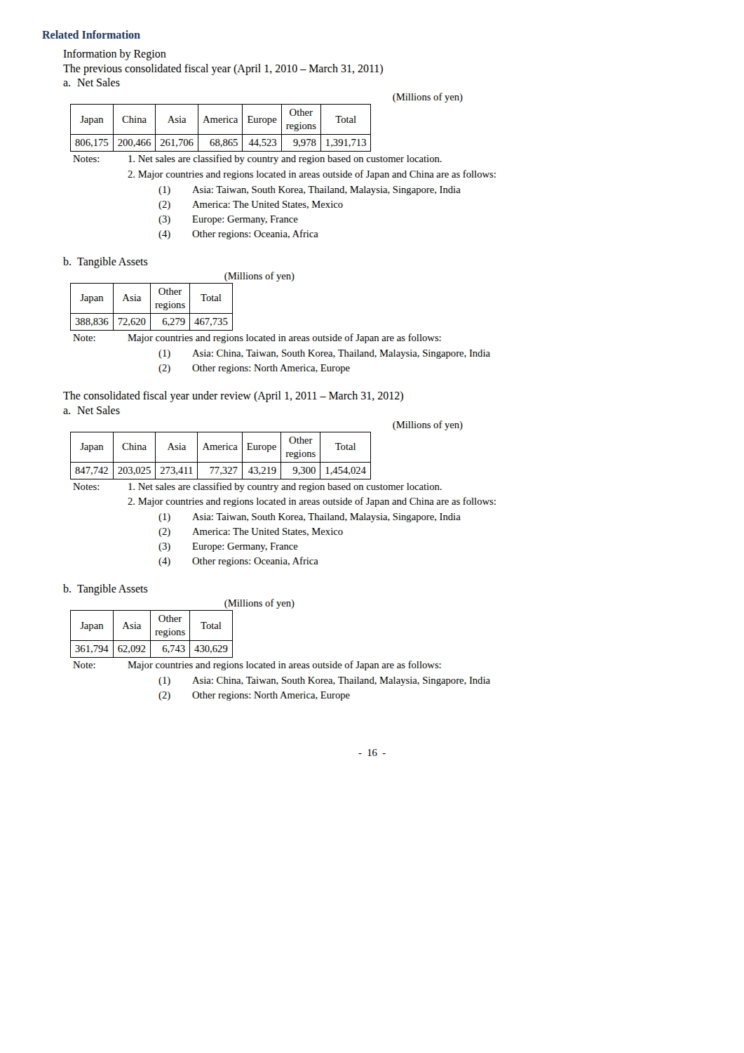Related Information
Information by Region
The previous consolidated fiscal year (April 1, 2010 – March 31, 2011)
a. Net Sales
(Millions of yen)
| Japan | China | Asia | America | Europe | Other regions | Total |
| 806,175 | 200,466 | 261,706 | 68,865 | 44,523 | 9,978 | 1,391,713 |
| Notes: | 1. Net sales are classified by country and region based on customer location. |
| | 2. Major countries and regions located in areas outside of Japan and China are as follows: |
| | / (1) / Asia: Taiwan, South Korea, Thailand, Malaysia, Singapore, India / / (2) / America: The United States, Mexico / / (3) / Europe: Germany, France / / (4) / Other regions: Oceania, Africa / |
b. Tangible Assets
(Millions of yen)
| Japan | Asia | Other regions | Total |
| 388,836 | 72,620 | 6,279 | 467,735 |
| Note: | Major countries and regions located in areas outside of Japan are as follows: |
| | / (1) / Asia: China, Taiwan, South Korea, Thailand, Malaysia, Singapore, India / / (2) / Other regions: North America, Europe / |
The consolidated fiscal year under review (April 1, 2011 – March 31, 2012)
a. Net Sales
(Millions of yen)
| Japan | China | Asia | America | Europe | Other regions | Total |
| 847,742 | 203,025 | 273,411 | 77,327 | 43,219 | 9,300 | 1,454,024 |
| Notes: | 1. Net sales are classified by country and region based on customer location. |
| | 2. Major countries and regions located in areas outside of Japan and China are as follows: |
| | / (1) / Asia: Taiwan, South Korea, Thailand, Malaysia, Singapore, India / / (2) / America: The United States, Mexico / / (3) / Europe: Germany, France / / (4) / Other regions: Oceania, Africa / |
b. Tangible Assets
(Millions of yen)
| Japan | Asia | Other regions | Total |
| 361,794 | 62,092 | 6,743 | 430,629 |
| Note: | Major countries and regions located in areas outside of Japan are as follows: |
| | / (1) / Asia: China, Taiwan, South Korea, Thailand, Malaysia, Singapore, India / / (2) / Other regions: North America, Europe / |
- 16 -